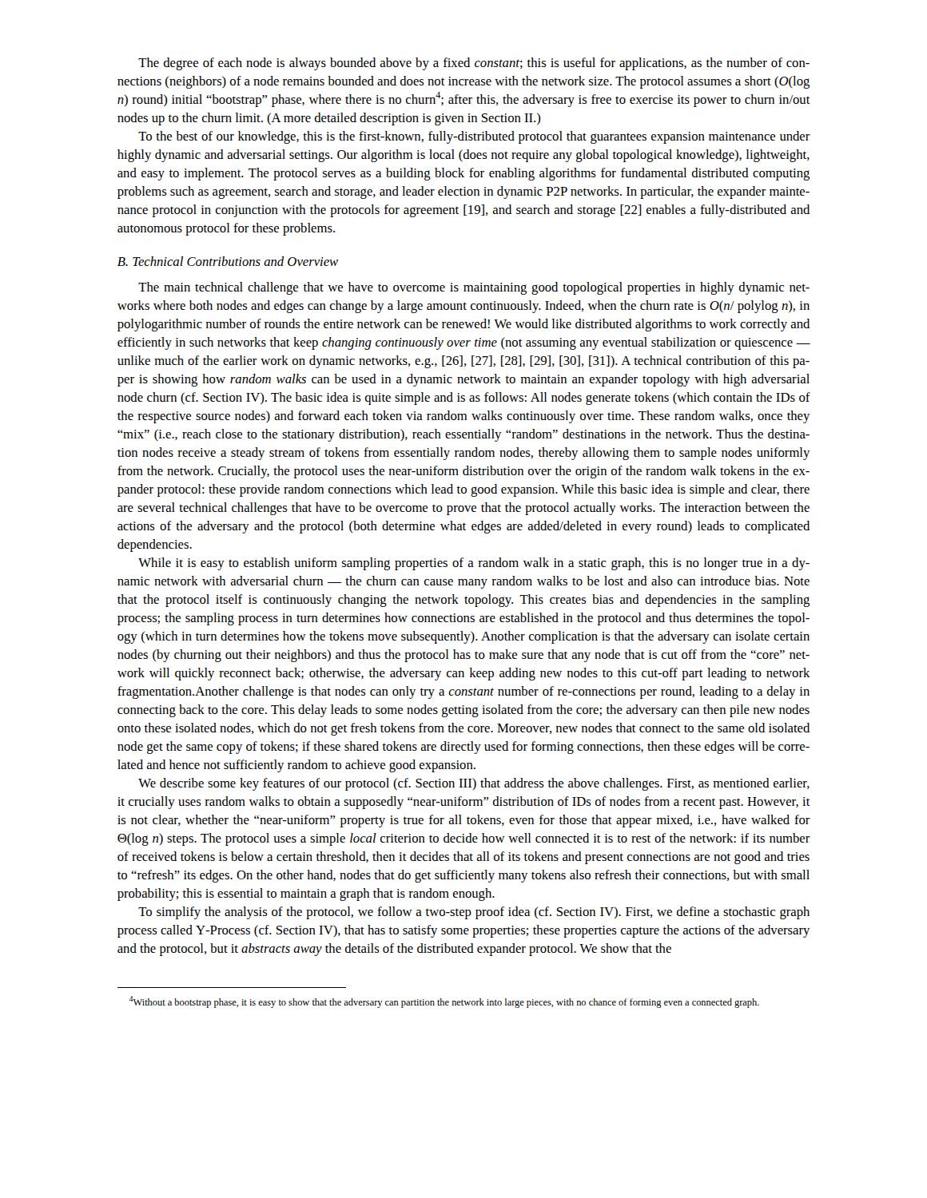The degree of each node is always bounded above by a fixed constant; this is useful for applications, as the number of connections (neighbors) of a node remains bounded and does not increase with the network size. The protocol assumes a short (O(log n) round) initial “bootstrap” phase, where there is no churn4; after this, the adversary is free to exercise its power to churn in/out nodes up to the churn limit. (A more detailed description is given in Section II.)
To the best of our knowledge, this is the first-known, fully-distributed protocol that guarantees expansion maintenance under highly dynamic and adversarial settings. Our algorithm is local (does not require any global topological knowledge), lightweight, and easy to implement. The protocol serves as a building block for enabling algorithms for fundamental distributed computing problems such as agreement, search and storage, and leader election in dynamic P2P networks. In particular, the expander maintenance protocol in conjunction with the protocols for agreement [19], and search and storage [22] enables a fully-distributed and autonomous protocol for these problems.
B. Technical Contributions and Overview
The main technical challenge that we have to overcome is maintaining good topological properties in highly dynamic networks where both nodes and edges can change by a large amount continuously. Indeed, when the churn rate is O(n/ polylog n), in polylogarithmic number of rounds the entire network can be renewed! We would like distributed algorithms to work correctly and efficiently in such networks that keep changing continuously over time (not assuming any eventual stabilization or quiescence — unlike much of the earlier work on dynamic networks, e.g., [26], [27], [28], [29], [30], [31]). A technical contribution of this paper is showing how random walks can be used in a dynamic network to maintain an expander topology with high adversarial node churn (cf. Section IV). The basic idea is quite simple and is as follows: All nodes generate tokens (which contain the IDs of the respective source nodes) and forward each token via random walks continuously over time. These random walks, once they “mix” (i.e., reach close to the stationary distribution), reach essentially “random” destinations in the network. Thus the destination nodes receive a steady stream of tokens from essentially random nodes, thereby allowing them to sample nodes uniformly from the network. Crucially, the protocol uses the near-uniform distribution over the origin of the random walk tokens in the expander protocol: these provide random connections which lead to good expansion. While this basic idea is simple and clear, there are several technical challenges that have to be overcome to prove that the protocol actually works. The interaction between the actions of the adversary and the protocol (both determine what edges are added/deleted in every round) leads to complicated dependencies.
While it is easy to establish uniform sampling properties of a random walk in a static graph, this is no longer true in a dynamic network with adversarial churn — the churn can cause many random walks to be lost and also can introduce bias. Note that the protocol itself is continuously changing the network topology. This creates bias and dependencies in the sampling process; the sampling process in turn determines how connections are established in the protocol and thus determines the topology (which in turn determines how the tokens move subsequently). Another complication is that the adversary can isolate certain nodes (by churning out their neighbors) and thus the protocol has to make sure that any node that is cut off from the “core” network will quickly reconnect back; otherwise, the adversary can keep adding new nodes to this cut-off part leading to network fragmentation.Another challenge is that nodes can only try a constant number of re-connections per round, leading to a delay in connecting back to the core. This delay leads to some nodes getting isolated from the core; the adversary can then pile new nodes onto these isolated nodes, which do not get fresh tokens from the core. Moreover, new nodes that connect to the same old isolated node get the same copy of tokens; if these shared tokens are directly used for forming connections, then these edges will be correlated and hence not sufficiently random to achieve good expansion.
We describe some key features of our protocol (cf. Section III) that address the above challenges. First, as mentioned earlier, it crucially uses random walks to obtain a supposedly “near-uniform” distribution of IDs of nodes from a recent past. However, it is not clear, whether the “near-uniform” property is true for all tokens, even for those that appear mixed, i.e., have walked for Θ(log n) steps. The protocol uses a simple local criterion to decide how well connected it is to rest of the network: if its number of received tokens is below a certain threshold, then it decides that all of its tokens and present connections are not good and tries to “refresh” its edges. On the other hand, nodes that do get sufficiently many tokens also refresh their connections, but with small probability; this is essential to maintain a graph that is random enough.
To simplify the analysis of the protocol, we follow a two-step proof idea (cf. Section IV). First, we define a stochastic graph process called Υ-Process (cf. Section IV), that has to satisfy some properties; these properties capture the actions of the adversary and the protocol, but it abstracts away the details of the distributed expander protocol. We show that the
4 Without a bootstrap phase, it is easy to show that the adversary can partition the network into large pieces, with no chance of forming even a connected graph.